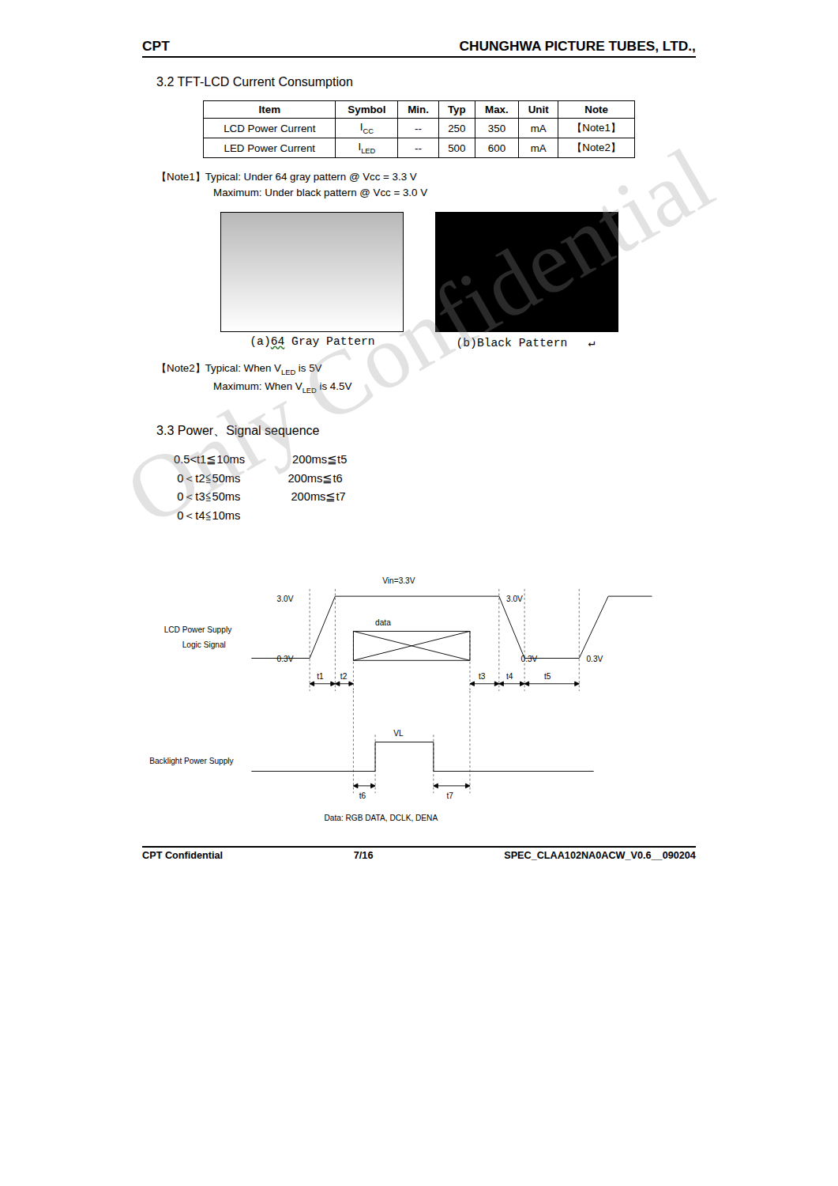Only Confidential
CPT
CHUNGHWA PICTURE TUBES, LTD.,
3.2 TFT-LCD Current Consumption
| Item | Symbol | Min. | Typ | Max. | Unit | Note |
| --- | --- | --- | --- | --- | --- | --- |
| LCD Power Current | I CC | -- | 250 | 350 | mA | 【Note1】 |
| LED Power Current | I LED | -- | 500 | 600 | mA | 【Note2】 |
【Note1】Typical: Under 64 gray pattern @ Vcc = 3.3 V
Maximum: Under black pattern @ Vcc = 3.0 V
(a)64 Gray Pattern
(b)Black Pattern ↵
【Note2】Typical: When VLED is 5V
Maximum: When VLED is 4.5V
3.3 Power、Signal sequence
0.5<t1≦10ms200ms≦t5
0＜t2≦50ms200ms≦t6
0＜t3≦50ms 200ms≦t7
0＜t4≦10ms
LCD Power Supply Logic Signal Backlight Power Supply 3.0V 0.3V Vin=3.3V 3.0V 0.3V 0.3V data VL t1 t2 t3 t4 t5 t6 t7 Data: RGB DATA, DCLK, DENA
CPT Confidential
7/16
SPEC_CLAA102NA0ACW_V0.6__090204